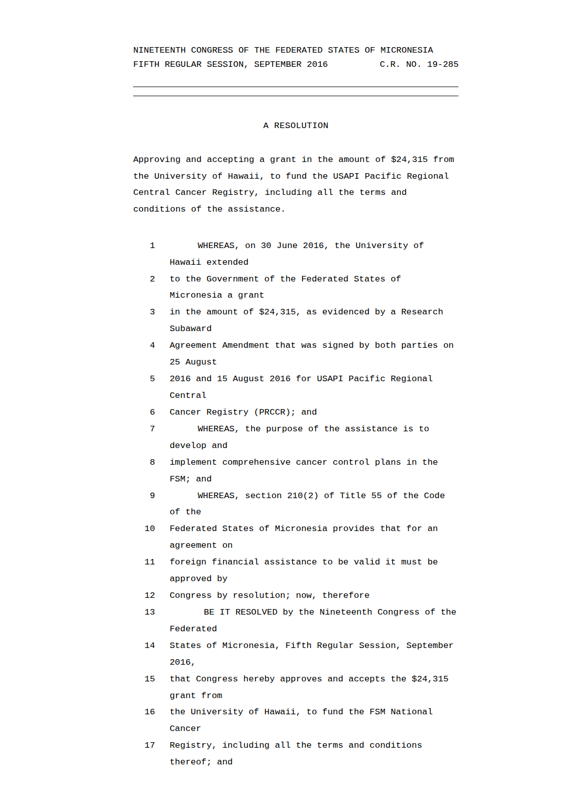NINETEENTH CONGRESS OF THE FEDERATED STATES OF MICRONESIA
FIFTH REGULAR SESSION, SEPTEMBER 2016 C.R. NO. 19-285
A RESOLUTION
Approving and accepting a grant in the amount of $24,315 from the University of Hawaii, to fund the USAPI Pacific Regional Central Cancer Registry, including all the terms and conditions of the assistance.
WHEREAS, on 30 June 2016, the University of Hawaii extended
to the Government of the Federated States of Micronesia a grant
in the amount of $24,315, as evidenced by a Research Subaward
Agreement Amendment that was signed by both parties on 25 August
2016 and 15 August 2016 for USAPI Pacific Regional Central
Cancer Registry (PRCCR); and
WHEREAS, the purpose of the assistance is to develop and
implement comprehensive cancer control plans in the FSM; and
WHEREAS, section 210(2) of Title 55 of the Code of the
Federated States of Micronesia provides that for an agreement on
foreign financial assistance to be valid it must be approved by
Congress by resolution; now, therefore
BE IT RESOLVED by the Nineteenth Congress of the Federated
States of Micronesia, Fifth Regular Session, September 2016,
that Congress hereby approves and accepts the $24,315 grant from
the University of Hawaii, to fund the FSM National Cancer
Registry, including all the terms and conditions thereof; and